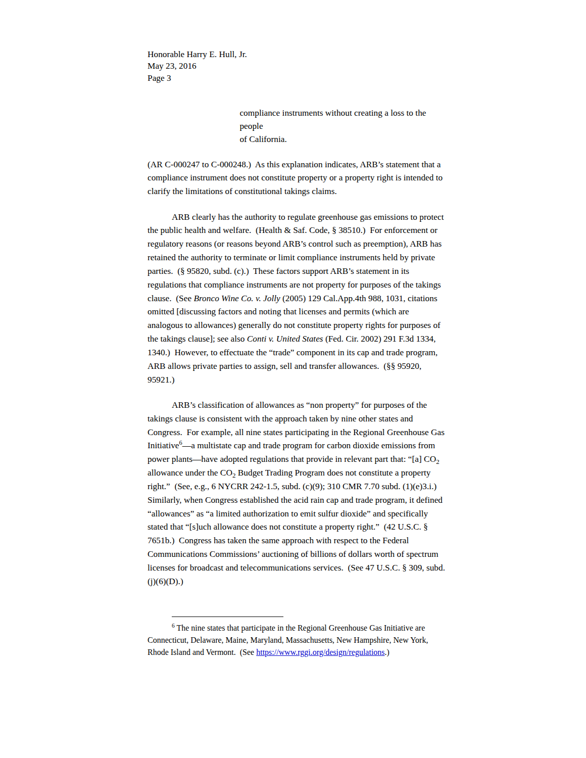Honorable Harry E. Hull, Jr.
May 23, 2016
Page 3
compliance instruments without creating a loss to the people
of California.
(AR C-000247 to C-000248.) As this explanation indicates, ARB’s statement that a compliance instrument does not constitute property or a property right is intended to clarify the limitations of constitutional takings claims.
ARB clearly has the authority to regulate greenhouse gas emissions to protect the public health and welfare. (Health & Saf. Code, § 38510.) For enforcement or regulatory reasons (or reasons beyond ARB’s control such as preemption), ARB has retained the authority to terminate or limit compliance instruments held by private parties. (§ 95820, subd. (c).) These factors support ARB’s statement in its regulations that compliance instruments are not property for purposes of the takings clause. (See Bronco Wine Co. v. Jolly (2005) 129 Cal.App.4th 988, 1031, citations omitted [discussing factors and noting that licenses and permits (which are analogous to allowances) generally do not constitute property rights for purposes of the takings clause]; see also Conti v. United States (Fed. Cir. 2002) 291 F.3d 1334, 1340.) However, to effectuate the “trade” component in its cap and trade program, ARB allows private parties to assign, sell and transfer allowances. (§§ 95920, 95921.)
ARB’s classification of allowances as “non property” for purposes of the takings clause is consistent with the approach taken by nine other states and Congress. For example, all nine states participating in the Regional Greenhouse Gas Initiative6—a multistate cap and trade program for carbon dioxide emissions from power plants—have adopted regulations that provide in relevant part that: “[a] CO2 allowance under the CO2 Budget Trading Program does not constitute a property right.” (See, e.g., 6 NYCRR 242-1.5, subd. (c)(9); 310 CMR 7.70 subd. (1)(e)3.i.) Similarly, when Congress established the acid rain cap and trade program, it defined “allowances” as “a limited authorization to emit sulfur dioxide” and specifically stated that “[s]uch allowance does not constitute a property right.” (42 U.S.C. § 7651b.) Congress has taken the same approach with respect to the Federal Communications Commissions’ auctioning of billions of dollars worth of spectrum licenses for broadcast and telecommunications services. (See 47 U.S.C. § 309, subd. (j)(6)(D).)
6 The nine states that participate in the Regional Greenhouse Gas Initiative are Connecticut, Delaware, Maine, Maryland, Massachusetts, New Hampshire, New York, Rhode Island and Vermont. (See https://www.rggi.org/design/regulations.)